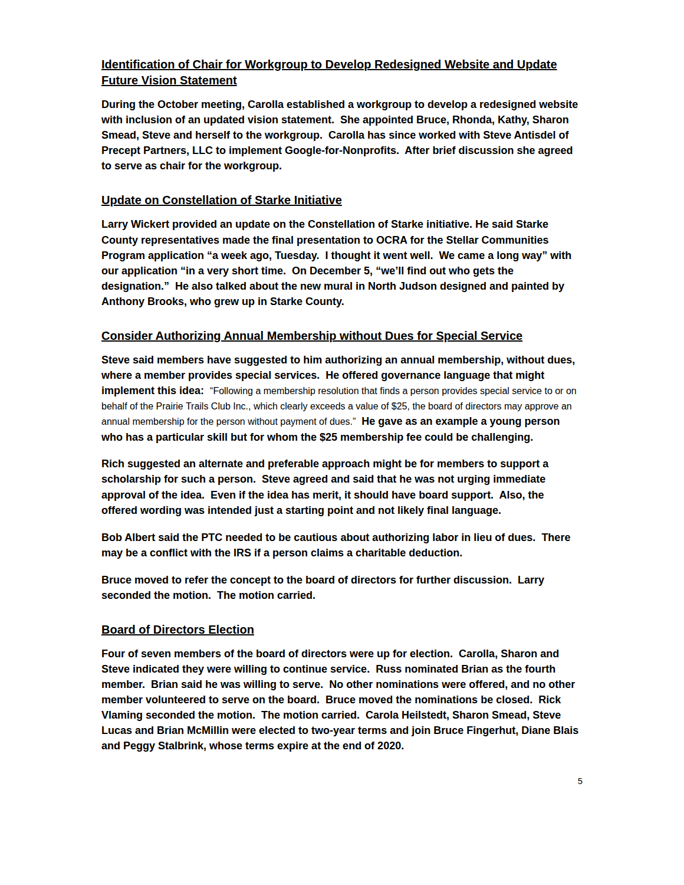Identification of Chair for Workgroup to Develop Redesigned Website and Update Future Vision Statement
During the October meeting, Carolla established a workgroup to develop a redesigned website with inclusion of an updated vision statement. She appointed Bruce, Rhonda, Kathy, Sharon Smead, Steve and herself to the workgroup. Carolla has since worked with Steve Antisdel of Precept Partners, LLC to implement Google-for-Nonprofits. After brief discussion she agreed to serve as chair for the workgroup.
Update on Constellation of Starke Initiative
Larry Wickert provided an update on the Constellation of Starke initiative. He said Starke County representatives made the final presentation to OCRA for the Stellar Communities Program application “a week ago, Tuesday. I thought it went well. We came a long way” with our application “in a very short time. On December 5, “we’ll find out who gets the designation.” He also talked about the new mural in North Judson designed and painted by Anthony Brooks, who grew up in Starke County.
Consider Authorizing Annual Membership without Dues for Special Service
Steve said members have suggested to him authorizing an annual membership, without dues, where a member provides special services. He offered governance language that might implement this idea: “Following a membership resolution that finds a person provides special service to or on behalf of the Prairie Trails Club Inc., which clearly exceeds a value of $25, the board of directors may approve an annual membership for the person without payment of dues.” He gave as an example a young person who has a particular skill but for whom the $25 membership fee could be challenging.
Rich suggested an alternate and preferable approach might be for members to support a scholarship for such a person. Steve agreed and said that he was not urging immediate approval of the idea. Even if the idea has merit, it should have board support. Also, the offered wording was intended just a starting point and not likely final language.
Bob Albert said the PTC needed to be cautious about authorizing labor in lieu of dues. There may be a conflict with the IRS if a person claims a charitable deduction.
Bruce moved to refer the concept to the board of directors for further discussion. Larry seconded the motion. The motion carried.
Board of Directors Election
Four of seven members of the board of directors were up for election. Carolla, Sharon and Steve indicated they were willing to continue service. Russ nominated Brian as the fourth member. Brian said he was willing to serve. No other nominations were offered, and no other member volunteered to serve on the board. Bruce moved the nominations be closed. Rick Vlaming seconded the motion. The motion carried. Carola Heilstedt, Sharon Smead, Steve Lucas and Brian McMillin were elected to two-year terms and join Bruce Fingerhut, Diane Blais and Peggy Stalbrink, whose terms expire at the end of 2020.
5